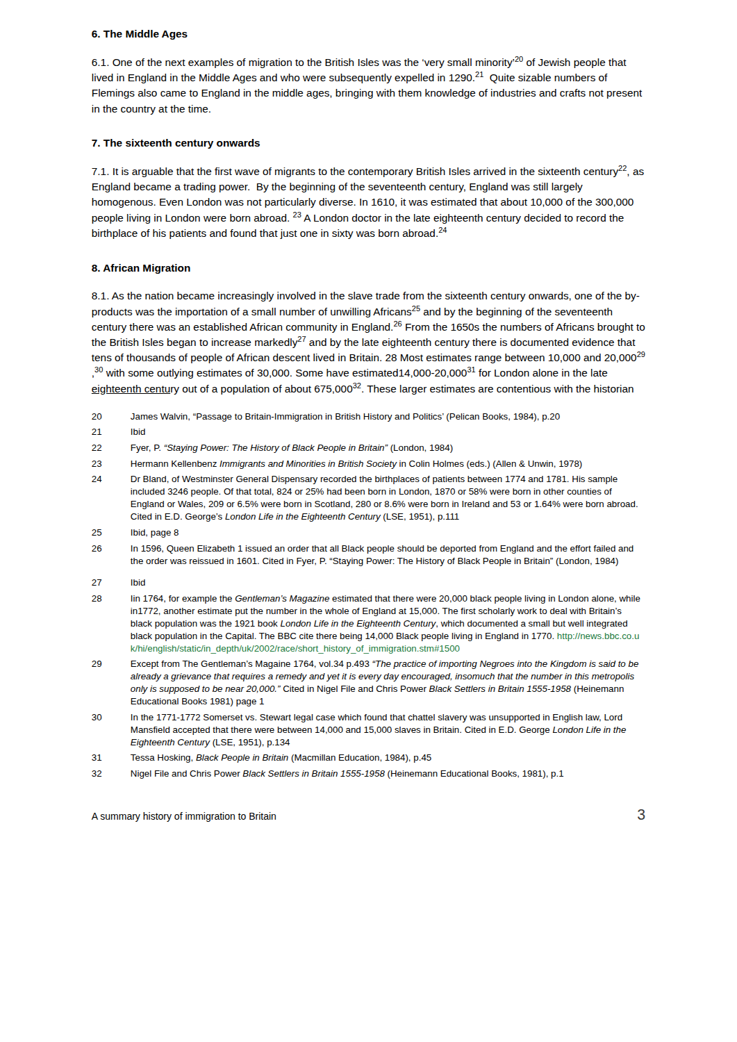6. The Middle Ages
6.1. One of the next examples of migration to the British Isles was the ‘very small minority’20 of Jewish people that lived in England in the Middle Ages and who were subsequently expelled in 1290.21 Quite sizable numbers of Flemings also came to England in the middle ages, bringing with them knowledge of industries and crafts not present in the country at the time.
7. The sixteenth century onwards
7.1. It is arguable that the first wave of migrants to the contemporary British Isles arrived in the sixteenth century22, as England became a trading power. By the beginning of the seventeenth century, England was still largely homogenous. Even London was not particularly diverse. In 1610, it was estimated that about 10,000 of the 300,000 people living in London were born abroad. 23 A London doctor in the late eighteenth century decided to record the birthplace of his patients and found that just one in sixty was born abroad.24
8. African Migration
8.1. As the nation became increasingly involved in the slave trade from the sixteenth century onwards, one of the by-products was the importation of a small number of unwilling Africans25 and by the beginning of the seventeenth century there was an established African community in England.26 From the 1650s the numbers of Africans brought to the British Isles began to increase markedly27 and by the late eighteenth century there is documented evidence that tens of thousands of people of African descent lived in Britain. 28 Most estimates range between 10,000 and 20,00029 ,30 with some outlying estimates of 30,000. Some have estimated14,000-20,00031 for London alone in the late eighteenth century out of a population of about 675,00032. These larger estimates are contentious with the historian
20 James Walvin, “Passage to Britain-Immigration in British History and Politics’ (Pelican Books, 1984), p.20
21 Ibid
22 Fyer, P. “Staying Power: The History of Black People in Britain” (London, 1984)
23 Hermann Kellenbenz Immigrants and Minorities in British Society in Colin Holmes (eds.) (Allen & Unwin, 1978)
24 Dr Bland, of Westminster General Dispensary recorded the birthplaces of patients between 1774 and 1781. His sample included 3246 people. Of that total, 824 or 25% had been born in London, 1870 or 58% were born in other counties of England or Wales, 209 or 6.5% were born in Scotland, 280 or 8.6% were born in Ireland and 53 or 1.64% were born abroad. Cited in E.D. George’s London Life in the Eighteenth Century (LSE, 1951), p.111
25 Ibid, page 8
26 In 1596, Queen Elizabeth 1 issued an order that all Black people should be deported from England and the effort failed and the order was reissued in 1601. Cited in Fyer, P. “Staying Power: The History of Black People in Britain” (London, 1984)
27 Ibid
28 Iin 1764, for example the Gentleman’s Magazine estimated that there were 20,000 black people living in London alone, while in1772, another estimate put the number in the whole of England at 15,000. The first scholarly work to deal with Britain’s black population was the 1921 book London Life in the Eighteenth Century, which documented a small but well integrated black population in the Capital. The BBC cite there being 14,000 Black people living in England in 1770. http://news.bbc.co.uk/hi/english/static/in_depth/uk/2002/race/short_history_of_immigration.stm#1500
29 Except from The Gentleman’s Magaine 1764, vol.34 p.493 “The practice of importing Negroes into the Kingdom is said to be already a grievance that requires a remedy and yet it is every day encouraged, insomuch that the number in this metropolis only is supposed to be near 20,000.” Cited in Nigel File and Chris Power Black Settlers in Britain 1555-1958 (Heinemann Educational Books 1981) page 1
30 In the 1771-1772 Somerset vs. Stewart legal case which found that chattel slavery was unsupported in English law, Lord Mansfield accepted that there were between 14,000 and 15,000 slaves in Britain. Cited in E.D. George London Life in the Eighteenth Century (LSE, 1951), p.134
31 Tessa Hosking, Black People in Britain (Macmillan Education, 1984), p.45
32 Nigel File and Chris Power Black Settlers in Britain 1555-1958 (Heinemann Educational Books, 1981), p.1
A summary history of immigration to Britain 3